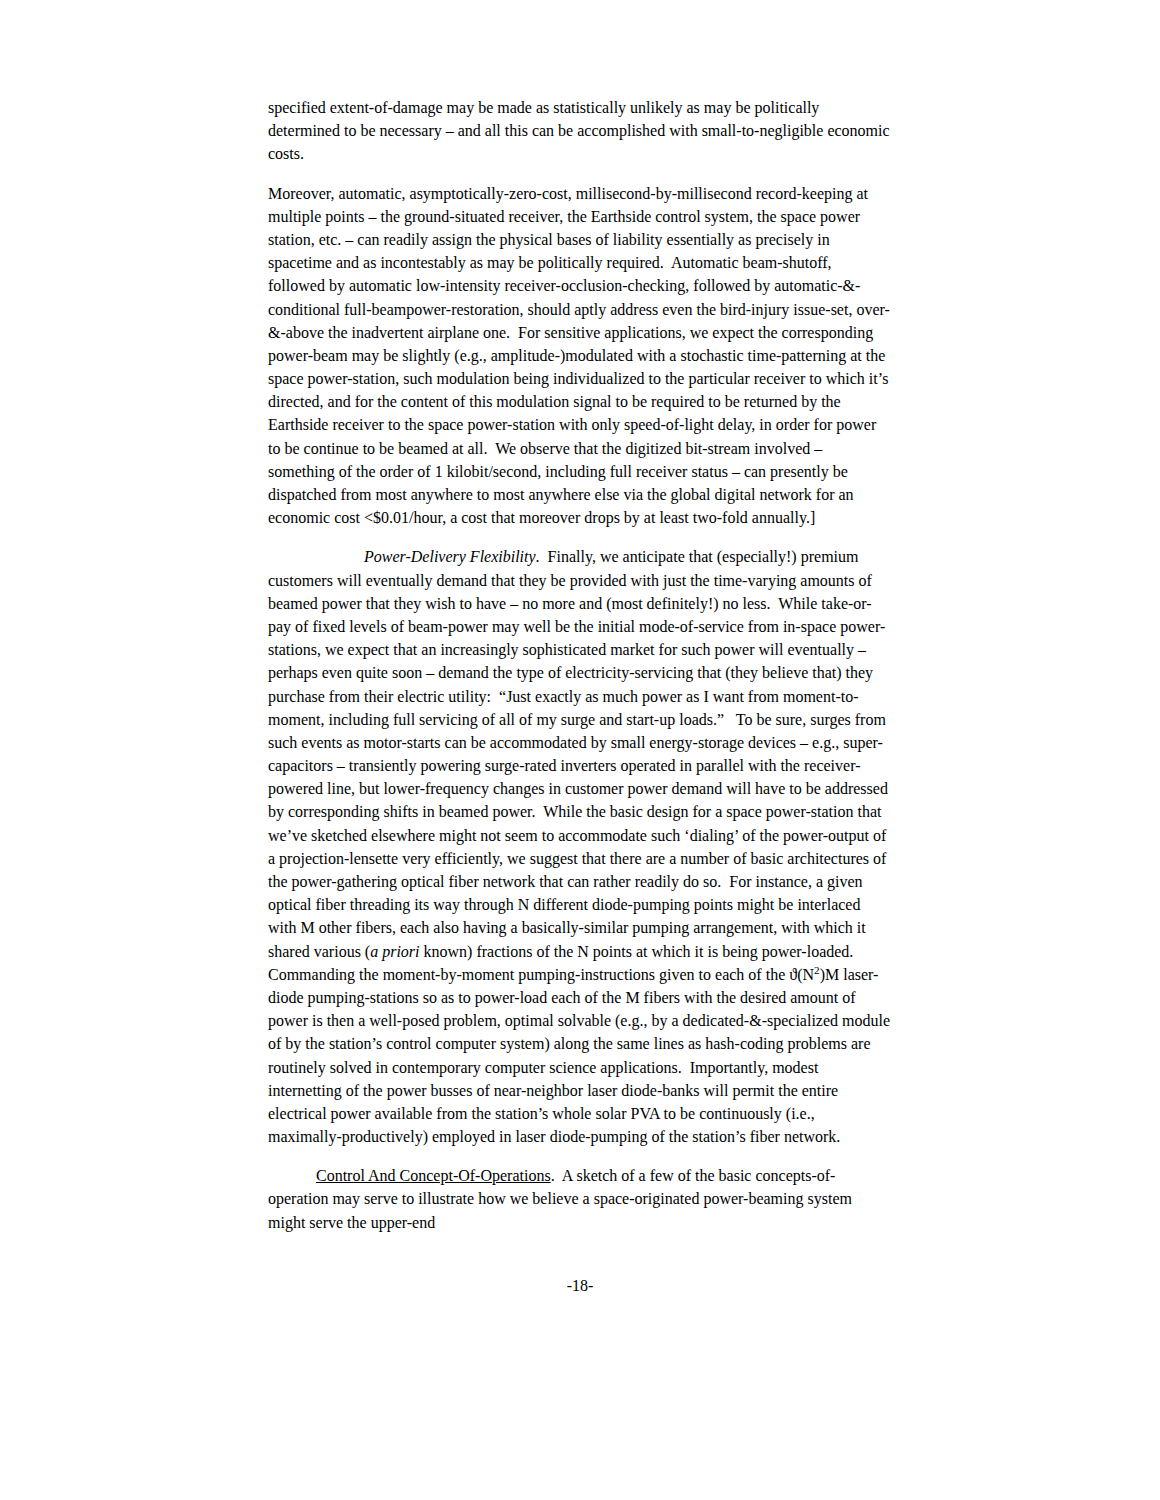specified extent-of-damage may be made as statistically unlikely as may be politically determined to be necessary – and all this can be accomplished with small-to-negligible economic costs.
Moreover, automatic, asymptotically-zero-cost, millisecond-by-millisecond record-keeping at multiple points – the ground-situated receiver, the Earthside control system, the space power station, etc. – can readily assign the physical bases of liability essentially as precisely in spacetime and as incontestably as may be politically required. Automatic beam-shutoff, followed by automatic low-intensity receiver-occlusion-checking, followed by automatic-&-conditional full-beampower-restoration, should aptly address even the bird-injury issue-set, over-&-above the inadvertent airplane one. For sensitive applications, we expect the corresponding power-beam may be slightly (e.g., amplitude-)modulated with a stochastic time-patterning at the space power-station, such modulation being individualized to the particular receiver to which it’s directed, and for the content of this modulation signal to be required to be returned by the Earthside receiver to the space power-station with only speed-of-light delay, in order for power to be continue to be beamed at all. We observe that the digitized bit-stream involved – something of the order of 1 kilobit/second, including full receiver status – can presently be dispatched from most anywhere to most anywhere else via the global digital network for an economic cost <$0.01/hour, a cost that moreover drops by at least two-fold annually.]
Power-Delivery Flexibility. Finally, we anticipate that (especially!) premium customers will eventually demand that they be provided with just the time-varying amounts of beamed power that they wish to have – no more and (most definitely!) no less. While take-or-pay of fixed levels of beam-power may well be the initial mode-of-service from in-space power-stations, we expect that an increasingly sophisticated market for such power will eventually – perhaps even quite soon – demand the type of electricity-servicing that (they believe that) they purchase from their electric utility: “Just exactly as much power as I want from moment-to-moment, including full servicing of all of my surge and start-up loads.” To be sure, surges from such events as motor-starts can be accommodated by small energy-storage devices – e.g., super-capacitors – transiently powering surge-rated inverters operated in parallel with the receiver-powered line, but lower-frequency changes in customer power demand will have to be addressed by corresponding shifts in beamed power. While the basic design for a space power-station that we’ve sketched elsewhere might not seem to accommodate such ‘dialing’ of the power-output of a projection-lensette very efficiently, we suggest that there are a number of basic architectures of the power-gathering optical fiber network that can rather readily do so. For instance, a given optical fiber threading its way through N different diode-pumping points might be interlaced with M other fibers, each also having a basically-similar pumping arrangement, with which it shared various (a priori known) fractions of the N points at which it is being power-loaded. Commanding the moment-by-moment pumping-instructions given to each of the ϑ(N2)M laser-diode pumping-stations so as to power-load each of the M fibers with the desired amount of power is then a well-posed problem, optimal solvable (e.g., by a dedicated-&-specialized module of by the station’s control computer system) along the same lines as hash-coding problems are routinely solved in contemporary computer science applications. Importantly, modest internetting of the power busses of near-neighbor laser diode-banks will permit the entire electrical power available from the station’s whole solar PVA to be continuously (i.e., maximally-productively) employed in laser diode-pumping of the station’s fiber network.
Control And Concept-Of-Operations. A sketch of a few of the basic concepts-of-operation may serve to illustrate how we believe a space-originated power-beaming system might serve the upper-end
-18-